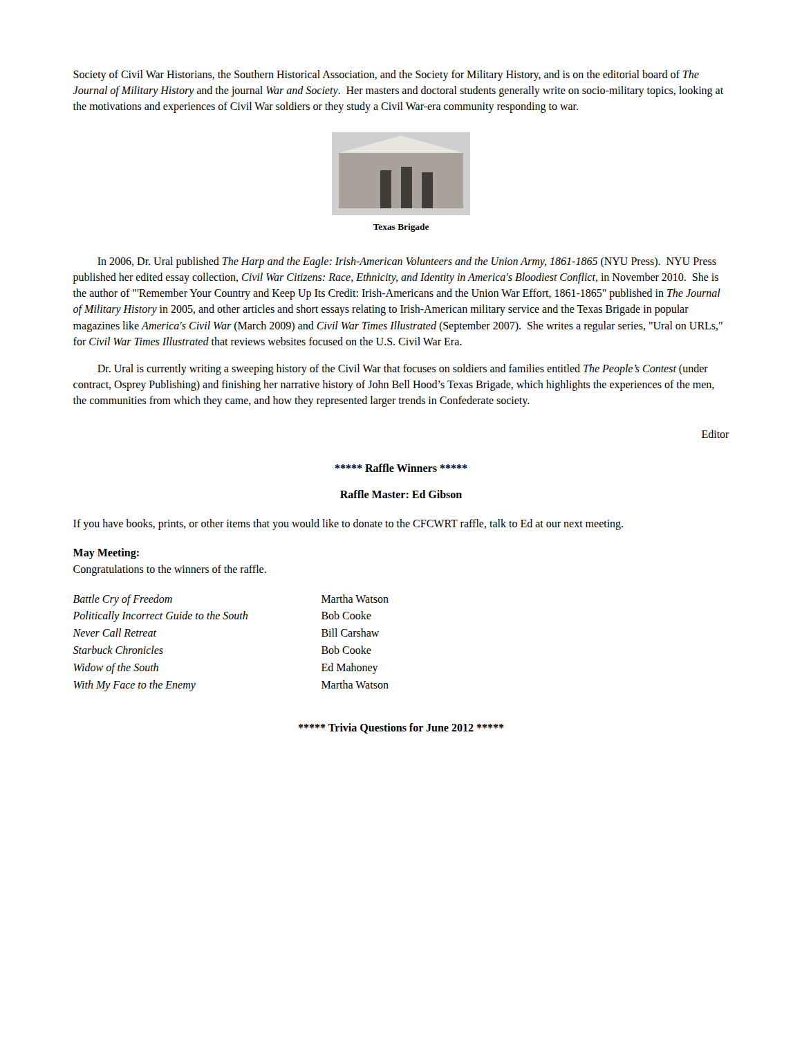Society of Civil War Historians, the Southern Historical Association, and the Society for Military History, and is on the editorial board of The Journal of Military History and the journal War and Society. Her masters and doctoral students generally write on socio-military topics, looking at the motivations and experiences of Civil War soldiers or they study a Civil War-era community responding to war.
Texas Brigade
In 2006, Dr. Ural published The Harp and the Eagle: Irish-American Volunteers and the Union Army, 1861-1865 (NYU Press). NYU Press published her edited essay collection, Civil War Citizens: Race, Ethnicity, and Identity in America's Bloodiest Conflict, in November 2010. She is the author of "'Remember Your Country and Keep Up Its Credit: Irish-Americans and the Union War Effort, 1861-1865" published in The Journal of Military History in 2005, and other articles and short essays relating to Irish-American military service and the Texas Brigade in popular magazines like America's Civil War (March 2009) and Civil War Times Illustrated (September 2007). She writes a regular series, "Ural on URLs," for Civil War Times Illustrated that reviews websites focused on the U.S. Civil War Era.
Dr. Ural is currently writing a sweeping history of the Civil War that focuses on soldiers and families entitled The People’s Contest (under contract, Osprey Publishing) and finishing her narrative history of John Bell Hood’s Texas Brigade, which highlights the experiences of the men, the communities from which they came, and how they represented larger trends in Confederate society.
Editor
***** Raffle Winners *****
Raffle Master: Ed Gibson
If you have books, prints, or other items that you would like to donate to the CFCWRT raffle, talk to Ed at our next meeting.
May Meeting:
Congratulations to the winners of the raffle.
| Battle Cry of Freedom | Martha Watson |
| Politically Incorrect Guide to the South | Bob Cooke |
| Never Call Retreat | Bill Carshaw |
| Starbuck Chronicles | Bob Cooke |
| Widow of the South | Ed Mahoney |
| With My Face to the Enemy | Martha Watson |
***** Trivia Questions for June 2012 *****